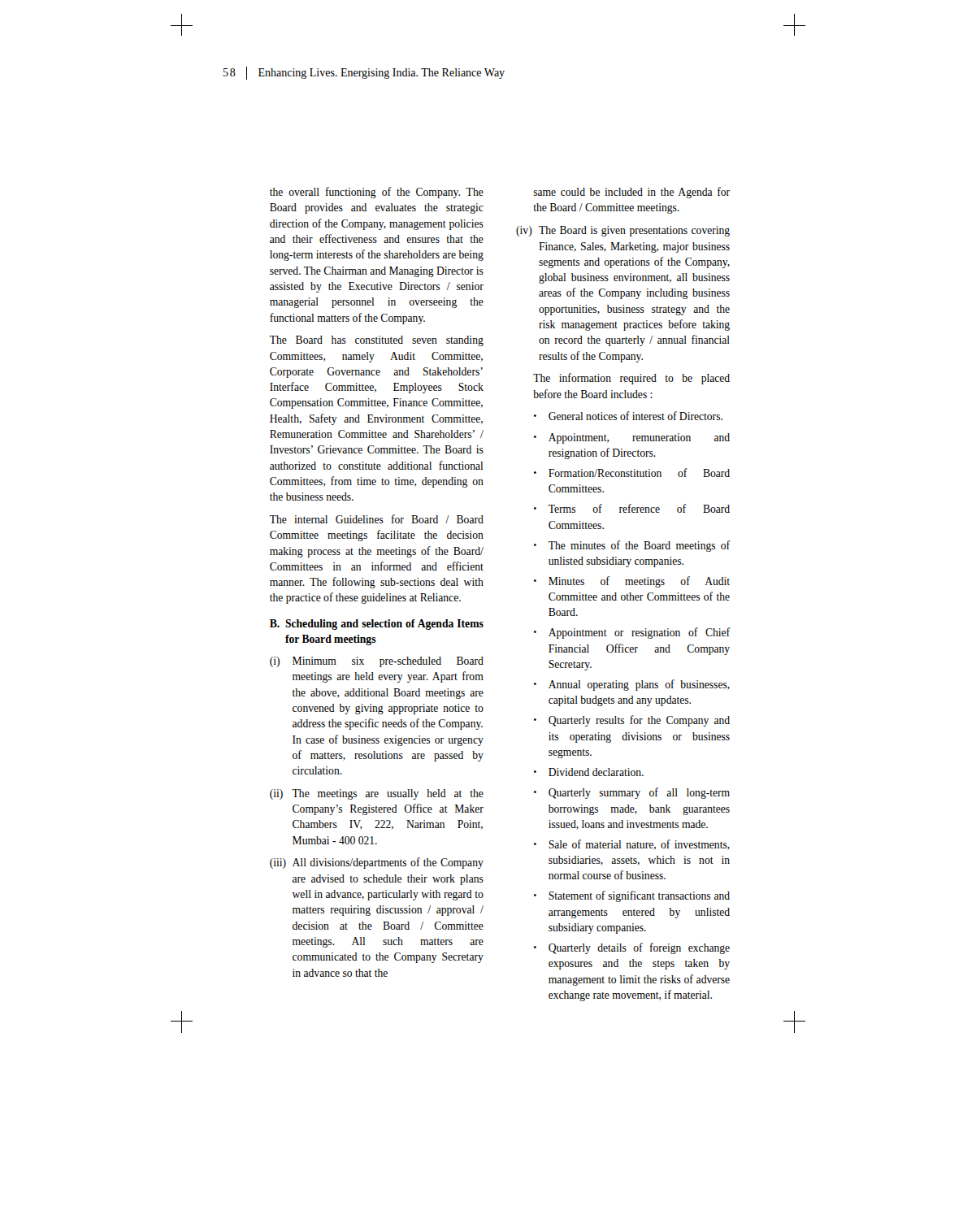58 Enhancing Lives. Energising India. The Reliance Way
the overall functioning of the Company. The Board provides and evaluates the strategic direction of the Company, management policies and their effectiveness and ensures that the long-term interests of the shareholders are being served. The Chairman and Managing Director is assisted by the Executive Directors / senior managerial personnel in overseeing the functional matters of the Company.
The Board has constituted seven standing Committees, namely Audit Committee, Corporate Governance and Stakeholders’ Interface Committee, Employees Stock Compensation Committee, Finance Committee, Health, Safety and Environment Committee, Remuneration Committee and Shareholders’ / Investors’ Grievance Committee. The Board is authorized to constitute additional functional Committees, from time to time, depending on the business needs.
The internal Guidelines for Board / Board Committee meetings facilitate the decision making process at the meetings of the Board/ Committees in an informed and efficient manner. The following sub-sections deal with the practice of these guidelines at Reliance.
B. Scheduling and selection of Agenda Items for Board meetings
(i) Minimum six pre-scheduled Board meetings are held every year. Apart from the above, additional Board meetings are convened by giving appropriate notice to address the specific needs of the Company. In case of business exigencies or urgency of matters, resolutions are passed by circulation.
(ii) The meetings are usually held at the Company’s Registered Office at Maker Chambers IV, 222, Nariman Point, Mumbai - 400 021.
(iii) All divisions/departments of the Company are advised to schedule their work plans well in advance, particularly with regard to matters requiring discussion / approval / decision at the Board / Committee meetings. All such matters are communicated to the Company Secretary in advance so that the
same could be included in the Agenda for the Board / Committee meetings.
(iv) The Board is given presentations covering Finance, Sales, Marketing, major business segments and operations of the Company, global business environment, all business areas of the Company including business opportunities, business strategy and the risk management practices before taking on record the quarterly / annual financial results of the Company.
The information required to be placed before the Board includes :
General notices of interest of Directors.
Appointment, remuneration and resignation of Directors.
Formation/Reconstitution of Board Committees.
Terms of reference of Board Committees.
The minutes of the Board meetings of unlisted subsidiary companies.
Minutes of meetings of Audit Committee and other Committees of the Board.
Appointment or resignation of Chief Financial Officer and Company Secretary.
Annual operating plans of businesses, capital budgets and any updates.
Quarterly results for the Company and its operating divisions or business segments.
Dividend declaration.
Quarterly summary of all long-term borrowings made, bank guarantees issued, loans and investments made.
Sale of material nature, of investments, subsidiaries, assets, which is not in normal course of business.
Statement of significant transactions and arrangements entered by unlisted subsidiary companies.
Quarterly details of foreign exchange exposures and the steps taken by management to limit the risks of adverse exchange rate movement, if material.